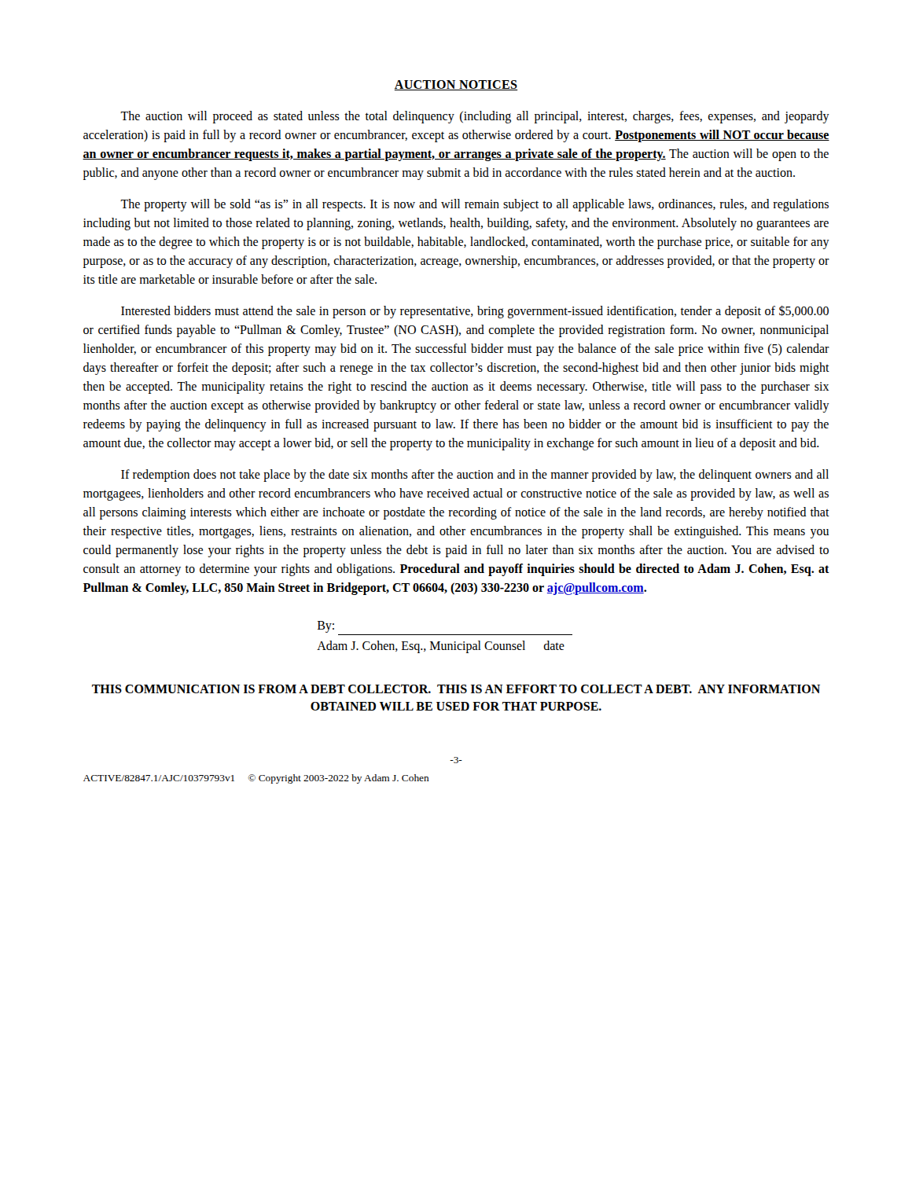AUCTION NOTICES
The auction will proceed as stated unless the total delinquency (including all principal, interest, charges, fees, expenses, and jeopardy acceleration) is paid in full by a record owner or encumbrancer, except as otherwise ordered by a court. Postponements will NOT occur because an owner or encumbrancer requests it, makes a partial payment, or arranges a private sale of the property. The auction will be open to the public, and anyone other than a record owner or encumbrancer may submit a bid in accordance with the rules stated herein and at the auction.
The property will be sold “as is” in all respects. It is now and will remain subject to all applicable laws, ordinances, rules, and regulations including but not limited to those related to planning, zoning, wetlands, health, building, safety, and the environment. Absolutely no guarantees are made as to the degree to which the property is or is not buildable, habitable, landlocked, contaminated, worth the purchase price, or suitable for any purpose, or as to the accuracy of any description, characterization, acreage, ownership, encumbrances, or addresses provided, or that the property or its title are marketable or insurable before or after the sale.
Interested bidders must attend the sale in person or by representative, bring government-issued identification, tender a deposit of $5,000.00 or certified funds payable to “Pullman & Comley, Trustee” (NO CASH), and complete the provided registration form. No owner, nonmunicipal lienholder, or encumbrancer of this property may bid on it. The successful bidder must pay the balance of the sale price within five (5) calendar days thereafter or forfeit the deposit; after such a renege in the tax collector’s discretion, the second-highest bid and then other junior bids might then be accepted. The municipality retains the right to rescind the auction as it deems necessary. Otherwise, title will pass to the purchaser six months after the auction except as otherwise provided by bankruptcy or other federal or state law, unless a record owner or encumbrancer validly redeems by paying the delinquency in full as increased pursuant to law. If there has been no bidder or the amount bid is insufficient to pay the amount due, the collector may accept a lower bid, or sell the property to the municipality in exchange for such amount in lieu of a deposit and bid.
If redemption does not take place by the date six months after the auction and in the manner provided by law, the delinquent owners and all mortgagees, lienholders and other record encumbrancers who have received actual or constructive notice of the sale as provided by law, as well as all persons claiming interests which either are inchoate or postdate the recording of notice of the sale in the land records, are hereby notified that their respective titles, mortgages, liens, restraints on alienation, and other encumbrances in the property shall be extinguished. This means you could permanently lose your rights in the property unless the debt is paid in full no later than six months after the auction. You are advised to consult an attorney to determine your rights and obligations. Procedural and payoff inquiries should be directed to Adam J. Cohen, Esq. at Pullman & Comley, LLC, 850 Main Street in Bridgeport, CT 06604, (203) 330-2230 or ajc@pullcom.com.
By:
Adam J. Cohen, Esq., Municipal Counsel date
THIS COMMUNICATION IS FROM A DEBT COLLECTOR. THIS IS AN EFFORT TO COLLECT A DEBT. ANY INFORMATION OBTAINED WILL BE USED FOR THAT PURPOSE.
-3-
ACTIVE/82847.1/AJC/10379793v1 © Copyright 2003-2022 by Adam J. Cohen